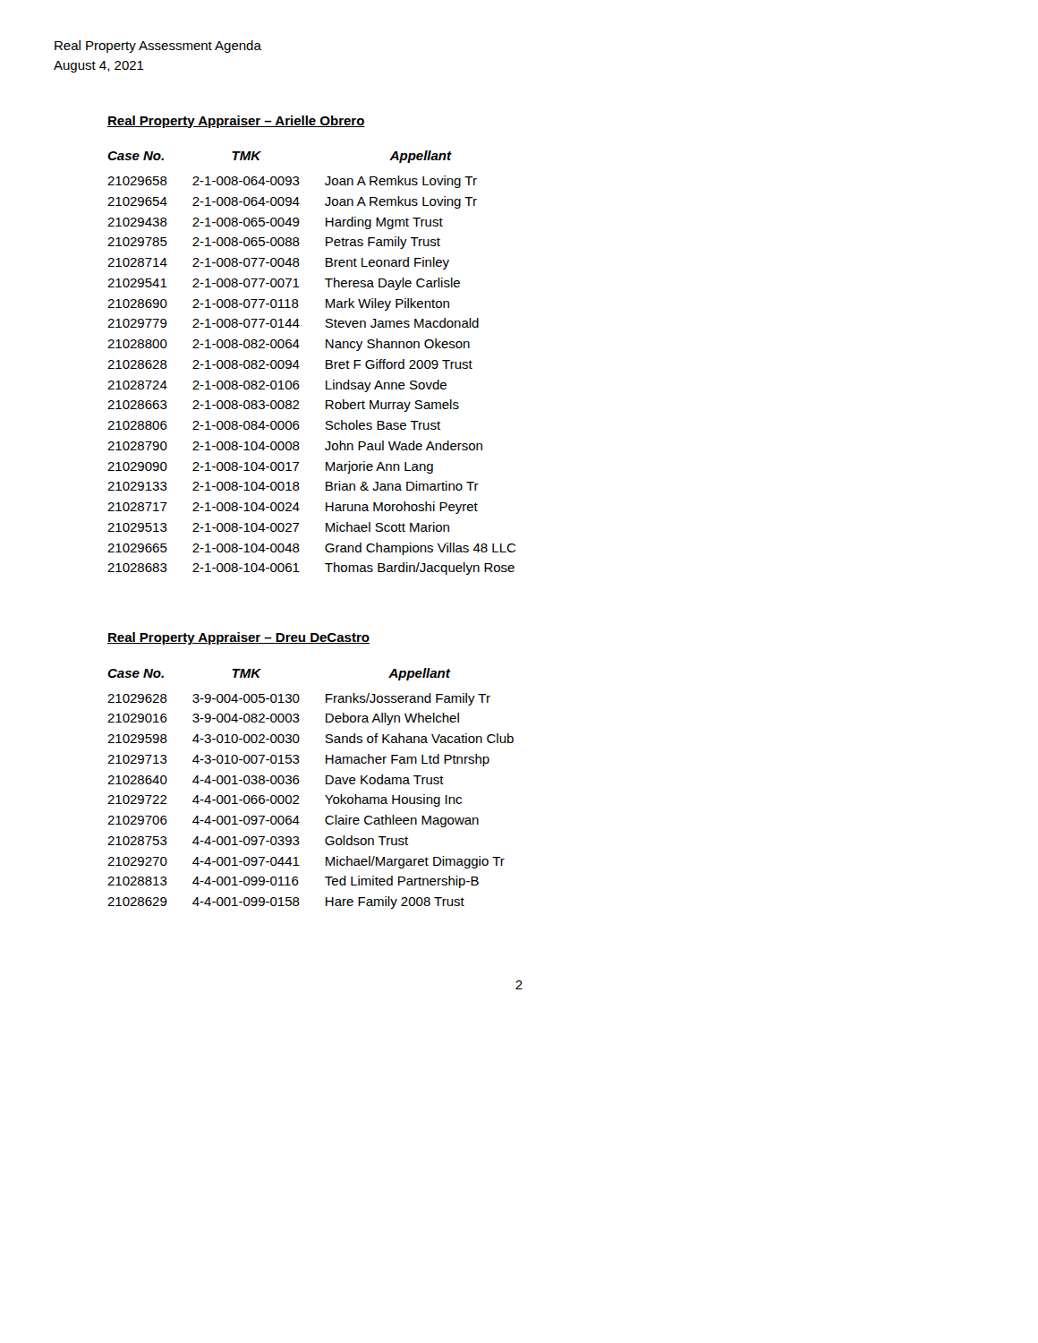Real Property Assessment Agenda
August 4, 2021
Real Property Appraiser – Arielle Obrero
| Case No. | TMK | Appellant |
| --- | --- | --- |
| 21029658 | 2-1-008-064-0093 | Joan A Remkus Loving Tr |
| 21029654 | 2-1-008-064-0094 | Joan A Remkus Loving Tr |
| 21029438 | 2-1-008-065-0049 | Harding Mgmt Trust |
| 21029785 | 2-1-008-065-0088 | Petras Family Trust |
| 21028714 | 2-1-008-077-0048 | Brent Leonard Finley |
| 21029541 | 2-1-008-077-0071 | Theresa Dayle Carlisle |
| 21028690 | 2-1-008-077-0118 | Mark Wiley Pilkenton |
| 21029779 | 2-1-008-077-0144 | Steven James Macdonald |
| 21028800 | 2-1-008-082-0064 | Nancy Shannon Okeson |
| 21028628 | 2-1-008-082-0094 | Bret F Gifford 2009 Trust |
| 21028724 | 2-1-008-082-0106 | Lindsay Anne Sovde |
| 21028663 | 2-1-008-083-0082 | Robert Murray Samels |
| 21028806 | 2-1-008-084-0006 | Scholes Base Trust |
| 21028790 | 2-1-008-104-0008 | John Paul Wade Anderson |
| 21029090 | 2-1-008-104-0017 | Marjorie Ann Lang |
| 21029133 | 2-1-008-104-0018 | Brian & Jana Dimartino Tr |
| 21028717 | 2-1-008-104-0024 | Haruna Morohoshi Peyret |
| 21029513 | 2-1-008-104-0027 | Michael Scott Marion |
| 21029665 | 2-1-008-104-0048 | Grand Champions Villas 48 LLC |
| 21028683 | 2-1-008-104-0061 | Thomas Bardin/Jacquelyn Rose |
Real Property Appraiser – Dreu DeCastro
| Case No. | TMK | Appellant |
| --- | --- | --- |
| 21029628 | 3-9-004-005-0130 | Franks/Josserand Family Tr |
| 21029016 | 3-9-004-082-0003 | Debora Allyn Whelchel |
| 21029598 | 4-3-010-002-0030 | Sands of Kahana Vacation Club |
| 21029713 | 4-3-010-007-0153 | Hamacher Fam Ltd Ptnrshp |
| 21028640 | 4-4-001-038-0036 | Dave Kodama Trust |
| 21029722 | 4-4-001-066-0002 | Yokohama Housing Inc |
| 21029706 | 4-4-001-097-0064 | Claire Cathleen Magowan |
| 21028753 | 4-4-001-097-0393 | Goldson Trust |
| 21029270 | 4-4-001-097-0441 | Michael/Margaret Dimaggio Tr |
| 21028813 | 4-4-001-099-0116 | Ted Limited Partnership-B |
| 21028629 | 4-4-001-099-0158 | Hare Family 2008 Trust |
2